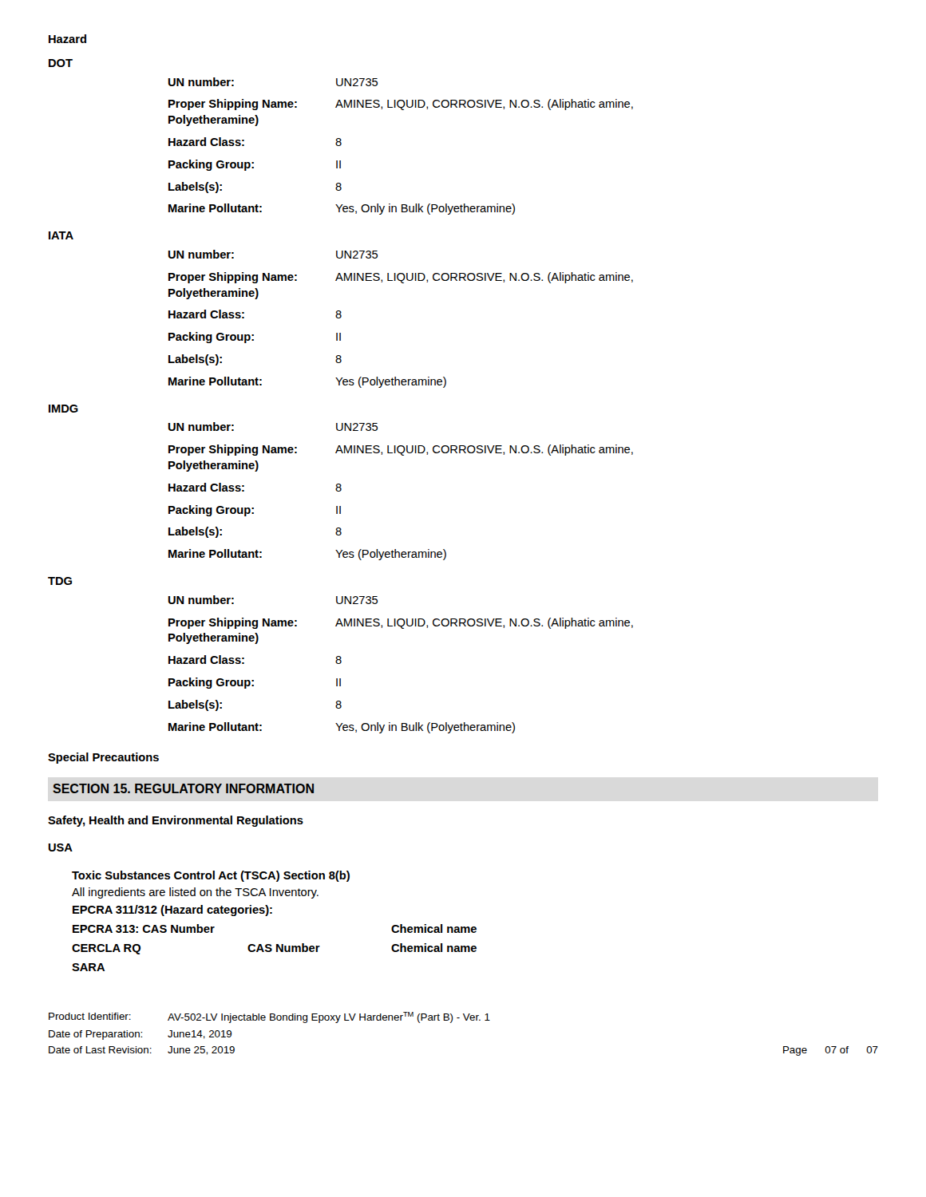Hazard
DOT
| UN number: | UN2735 |
| Proper Shipping Name: Polyetheramine) | AMINES, LIQUID, CORROSIVE, N.O.S. (Aliphatic amine, |
| Hazard Class: | 8 |
| Packing Group: | II |
| Labels(s): | 8 |
| Marine Pollutant: | Yes, Only in Bulk (Polyetheramine) |
IATA
| UN number: | UN2735 |
| Proper Shipping Name: Polyetheramine) | AMINES, LIQUID, CORROSIVE, N.O.S. (Aliphatic amine, |
| Hazard Class: | 8 |
| Packing Group: | II |
| Labels(s): | 8 |
| Marine Pollutant: | Yes (Polyetheramine) |
IMDG
| UN number: | UN2735 |
| Proper Shipping Name: Polyetheramine) | AMINES, LIQUID, CORROSIVE, N.O.S. (Aliphatic amine, |
| Hazard Class: | 8 |
| Packing Group: | II |
| Labels(s): | 8 |
| Marine Pollutant: | Yes (Polyetheramine) |
TDG
| UN number: | UN2735 |
| Proper Shipping Name: Polyetheramine) | AMINES, LIQUID, CORROSIVE, N.O.S. (Aliphatic amine, |
| Hazard Class: | 8 |
| Packing Group: | II |
| Labels(s): | 8 |
| Marine Pollutant: | Yes, Only in Bulk (Polyetheramine) |
Special Precautions
SECTION 15. REGULATORY INFORMATION
Safety, Health and Environmental Regulations
USA
Toxic Substances Control Act (TSCA) Section 8(b)
All ingredients are listed on the TSCA Inventory.
EPCRA 311/312 (Hazard categories):
| EPCRA 313: CAS Number | | Chemical name |
| CERCLA RQ | CAS Number | Chemical name |
| SARA | | |
| Product Identifier: | AV-502-LV Injectable Bonding Epoxy LV Hardener TM (Part B) - Ver. 1 | |
| Date of Preparation: | June14, 2019 | |
| Date of Last Revision: | June 25, 2019 | Page 07 of 07 |